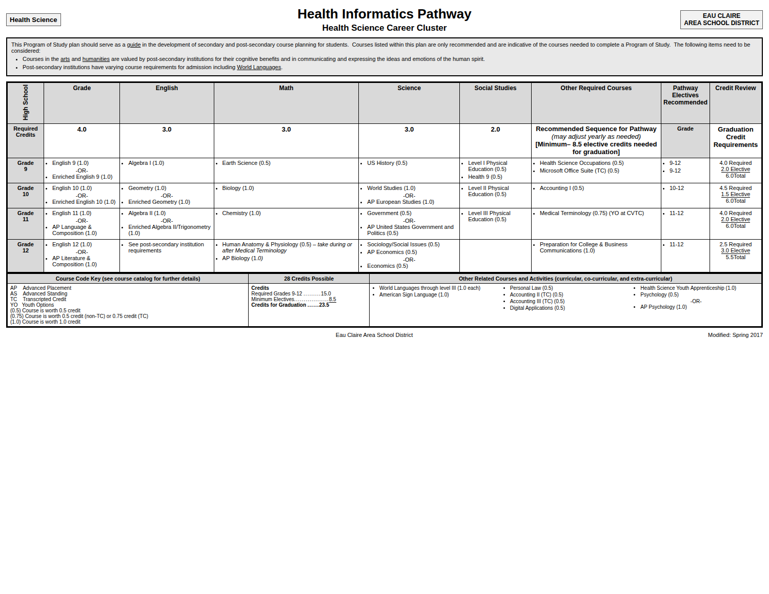Health Science
Health Informatics Pathway
Health Science Career Cluster
EAU CLAIRE
AREA SCHOOL DISTRICT
This Program of Study plan should serve as a guide in the development of secondary and post-secondary course planning for students. Courses listed within this plan are only recommended and are indicative of the courses needed to complete a Program of Study. The following items need to be considered:
Courses in the arts and humanities are valued by post-secondary institutions for their cognitive benefits and in communicating and expressing the ideas and emotions of the human spirit.
Post-secondary institutions have varying course requirements for admission including World Languages.
| High School | Grade | English | Math | Science | Social Studies | Other Required Courses | Pathway Electives Recommended | Credit Review |
| --- | --- | --- | --- | --- | --- | --- | --- | --- |
| Required Credits | 4.0 | 3.0 | 3.0 | 3.0 | 2.0 | Recommended Sequence for Pathway (may adjust yearly as needed) [Minimum– 8.5 elective credits needed for graduation] | Grade | Graduation Credit Requirements |
| Grade 9 | English 9 (1.0) -OR- Enriched English 9 (1.0) | Algebra I (1.0) | Earth Science (0.5) | US History (0.5) | Level I Physical Education (0.5) Health 9 (0.5) | Health Science Occupations (0.5) Microsoft Office Suite (TC) (0.5) | 9-12 9-12 | 4.0 Required 2.0 Elective 6.0Total |
| Grade 10 | English 10 (1.0) -OR- Enriched English 10 (1.0) | Geometry (1.0) -OR- Enriched Geometry (1.0) | Biology (1.0) | World Studies (1.0) -OR- AP European Studies (1.0) | Level II Physical Education (0.5) | Accounting I (0.5) | 10-12 | 4.5 Required 1.5 Elective 6.0Total |
| Grade 11 | English 11 (1.0) -OR- AP Language & Composition (1.0) | Algebra II (1.0) -OR- Enriched Algebra II/Trigonometry (1.0) | Chemistry (1.0) | Government (0.5) -OR- AP United States Government and Politics (0.5) | Level III Physical Education (0.5) | Medical Terminology (0.75) (YO at CVTC) | 11-12 | 4.0 Required 2.0 Elective 6.0Total |
| Grade 12 | English 12 (1.0) -OR- AP Literature & Composition (1.0) | See post-secondary institution requirements | Human Anatomy & Physiology (0.5) – take during or after Medical Terminology AP Biology (1. 0) | Sociology/Social Issues (0.5) AP Economics (0.5) -OR- Economics (0.5) | | Preparation for College & Business Communications (1.0) | 11-12 | 2.5 Required 3.0 Elective 5.5Total |
| Course Code Key (see course catalog for further details) | 28 Credits Possible | Other Related Courses and Activities (curricular, co-curricular, and extra-curricular) |
| --- | --- | --- |
| AP Advanced Placement AS Advanced Standing TC Transcripted Credit YO Youth Options (0.5) Course is worth 0.5 credit (0.75) Course is worth 0.5 credit (non-TC) or 0.75 credit (TC) (1.0) Course is worth 1.0 credit | Credits Required Grades 9-12 ......... 15.0 Minimum Electives .................. 8.5 Credits for Graduation ...... 23.5 | World Languages through level III (1.0 each) American Sign Language (1.0) Personal Law (0.5) Accounting II (TC) (0.5) Accounting III (TC) (0.5) Digital Applications (0.5) Health Science Youth Apprenticeship (1.0) Psychology (0.5) -OR- AP Psychology (1.0) |
Eau Claire Area School District
Modified: Spring 2017